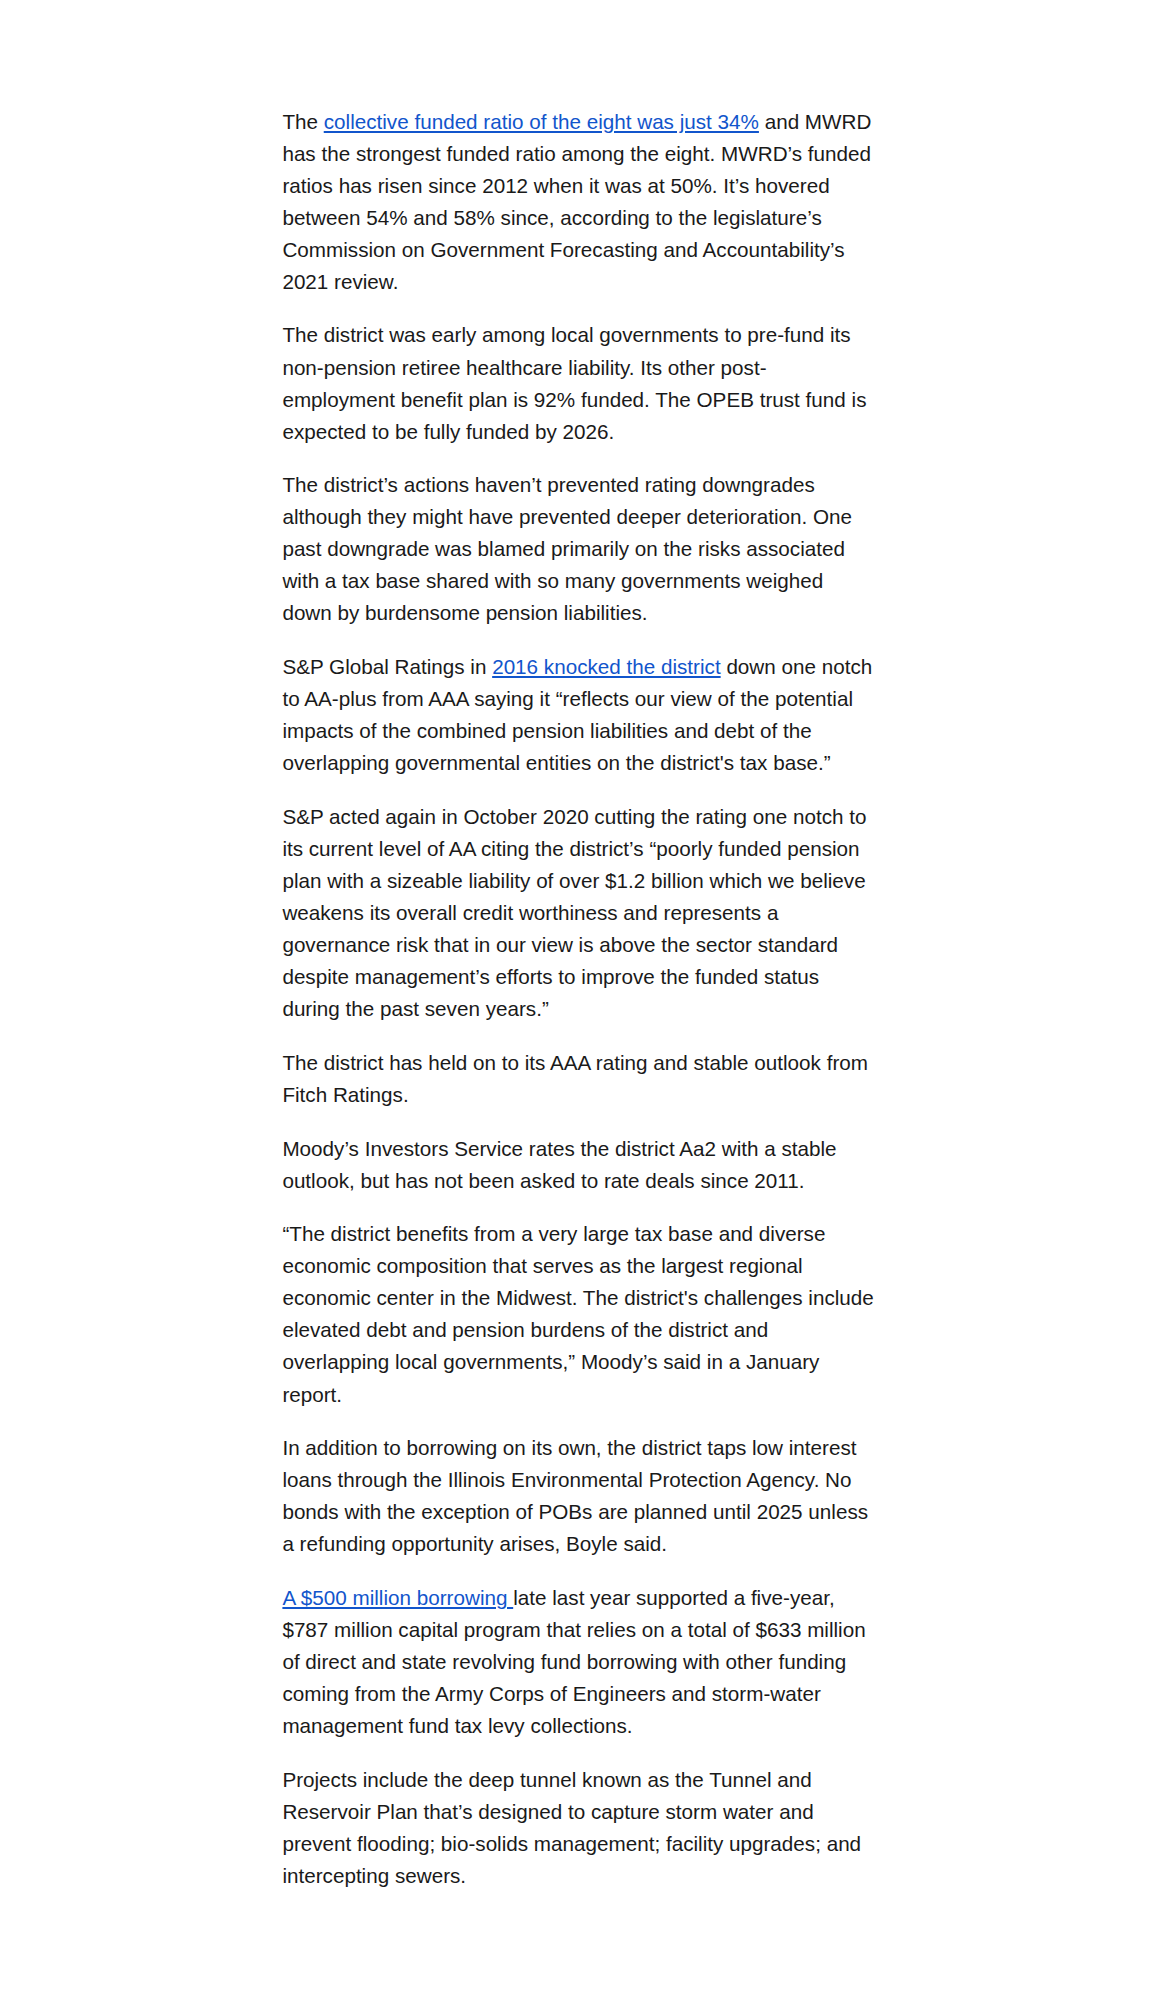The collective funded ratio of the eight was just 34% and MWRD has the strongest funded ratio among the eight. MWRD’s funded ratios has risen since 2012 when it was at 50%. It’s hovered between 54% and 58% since, according to the legislature’s Commission on Government Forecasting and Accountability’s 2021 review.
The district was early among local governments to pre-fund its non-pension retiree healthcare liability. Its other post-employment benefit plan is 92% funded. The OPEB trust fund is expected to be fully funded by 2026.
The district’s actions haven’t prevented rating downgrades although they might have prevented deeper deterioration. One past downgrade was blamed primarily on the risks associated with a tax base shared with so many governments weighed down by burdensome pension liabilities.
S&P Global Ratings in 2016 knocked the district down one notch to AA-plus from AAA saying it “reflects our view of the potential impacts of the combined pension liabilities and debt of the overlapping governmental entities on the district's tax base.”
S&P acted again in October 2020 cutting the rating one notch to its current level of AA citing the district’s “poorly funded pension plan with a sizeable liability of over $1.2 billion which we believe weakens its overall credit worthiness and represents a governance risk that in our view is above the sector standard despite management’s efforts to improve the funded status during the past seven years.”
The district has held on to its AAA rating and stable outlook from Fitch Ratings.
Moody’s Investors Service rates the district Aa2 with a stable outlook, but has not been asked to rate deals since 2011.
“The district benefits from a very large tax base and diverse economic composition that serves as the largest regional economic center in the Midwest. The district's challenges include elevated debt and pension burdens of the district and overlapping local governments,” Moody’s said in a January report.
In addition to borrowing on its own, the district taps low interest loans through the Illinois Environmental Protection Agency. No bonds with the exception of POBs are planned until 2025 unless a refunding opportunity arises, Boyle said.
A $500 million borrowing late last year supported a five-year, $787 million capital program that relies on a total of $633 million of direct and state revolving fund borrowing with other funding coming from the Army Corps of Engineers and storm-water management fund tax levy collections.
Projects include the deep tunnel known as the Tunnel and Reservoir Plan that’s designed to capture storm water and prevent flooding; bio-solids management; facility upgrades; and intercepting sewers.